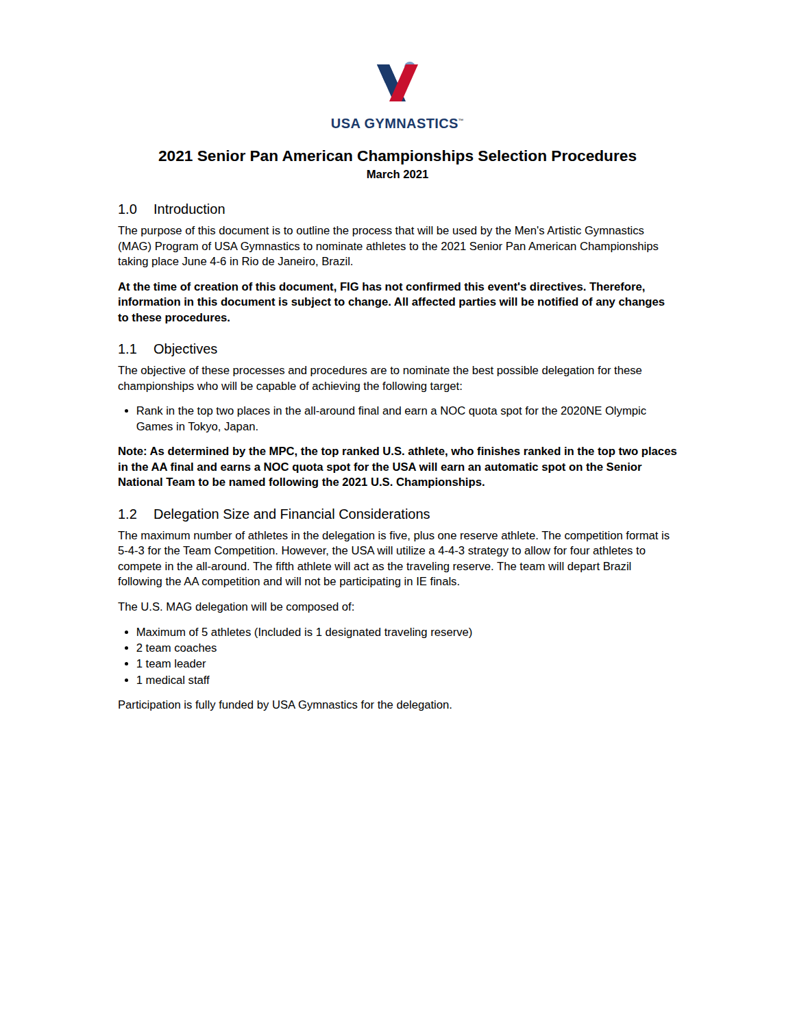USA GYMNASTICS™
2021 Senior Pan American Championships Selection Procedures
March 2021
1.0 Introduction
The purpose of this document is to outline the process that will be used by the Men's Artistic Gymnastics (MAG) Program of USA Gymnastics to nominate athletes to the 2021 Senior Pan American Championships taking place June 4-6 in Rio de Janeiro, Brazil.
At the time of creation of this document, FIG has not confirmed this event's directives. Therefore, information in this document is subject to change. All affected parties will be notified of any changes to these procedures.
1.1 Objectives
The objective of these processes and procedures are to nominate the best possible delegation for these championships who will be capable of achieving the following target:
Rank in the top two places in the all-around final and earn a NOC quota spot for the 2020NE Olympic Games in Tokyo, Japan.
Note: As determined by the MPC, the top ranked U.S. athlete, who finishes ranked in the top two places in the AA final and earns a NOC quota spot for the USA will earn an automatic spot on the Senior National Team to be named following the 2021 U.S. Championships.
1.2 Delegation Size and Financial Considerations
The maximum number of athletes in the delegation is five, plus one reserve athlete. The competition format is 5-4-3 for the Team Competition. However, the USA will utilize a 4-4-3 strategy to allow for four athletes to compete in the all-around. The fifth athlete will act as the traveling reserve. The team will depart Brazil following the AA competition and will not be participating in IE finals.
The U.S. MAG delegation will be composed of:
Maximum of 5 athletes (Included is 1 designated traveling reserve)
2 team coaches
1 team leader
1 medical staff
Participation is fully funded by USA Gymnastics for the delegation.